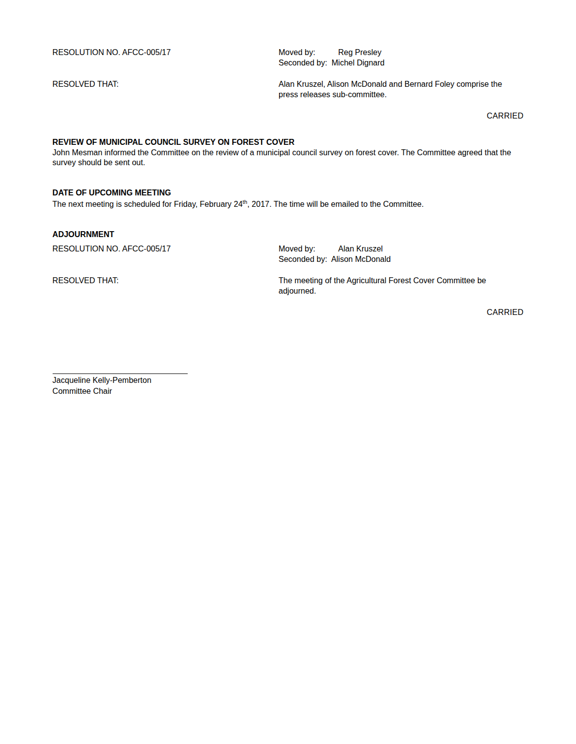RESOLUTION NO. AFCC-005/17
Moved by: Reg Presley
Seconded by: Michel Dignard
RESOLVED THAT:
Alan Kruszel, Alison McDonald and Bernard Foley comprise the press releases sub-committee.
CARRIED
Review of Municipal Council Survey on Forest Cover
John Mesman informed the Committee on the review of a municipal council survey on forest cover. The Committee agreed that the survey should be sent out.
Date of Upcoming Meeting
The next meeting is scheduled for Friday, February 24th, 2017. The time will be emailed to the Committee.
Adjournment
RESOLUTION NO. AFCC-005/17
Moved by: Alan Kruszel
Seconded by: Alison McDonald
RESOLVED THAT:
The meeting of the Agricultural Forest Cover Committee be adjourned.
CARRIED
Jacqueline Kelly-Pemberton
Committee Chair